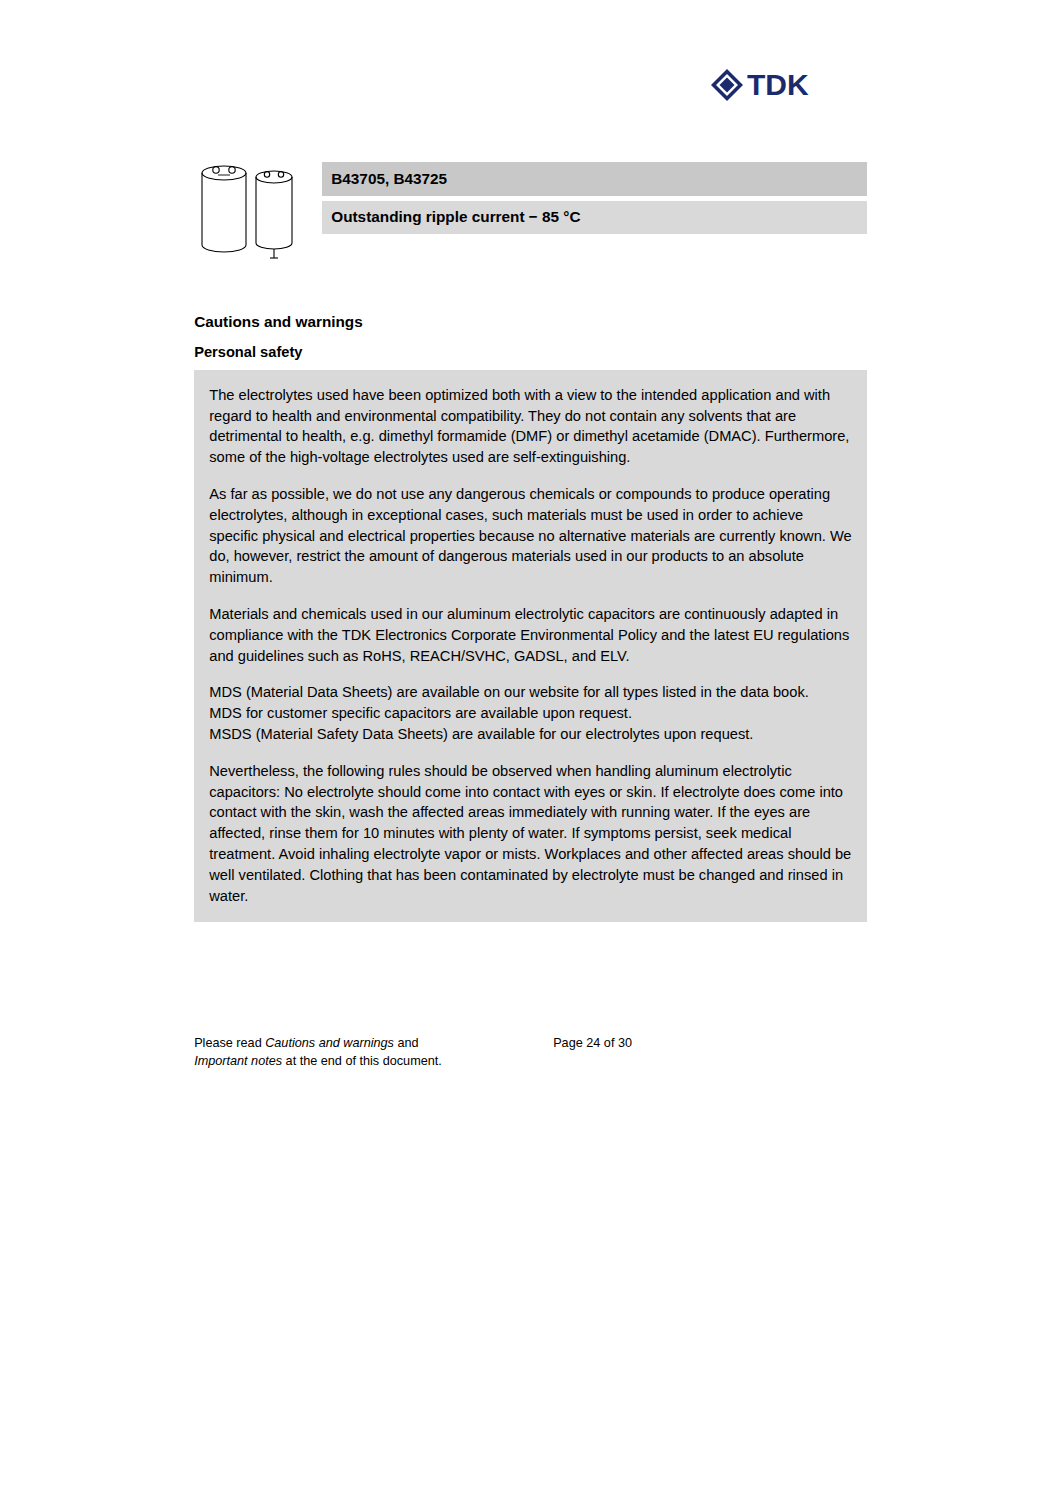TDK
B43705, B43725
Outstanding ripple current − 85 °C
Cautions and warnings
Personal safety
The electrolytes used have been optimized both with a view to the intended application and with regard to health and environmental compatibility. They do not contain any solvents that are detrimental to health, e.g. dimethyl formamide (DMF) or dimethyl acetamide (DMAC). Furthermore, some of the high-voltage electrolytes used are self-extinguishing.
As far as possible, we do not use any dangerous chemicals or compounds to produce operating electrolytes, although in exceptional cases, such materials must be used in order to achieve specific physical and electrical properties because no alternative materials are currently known. We do, however, restrict the amount of dangerous materials used in our products to an absolute minimum.
Materials and chemicals used in our aluminum electrolytic capacitors are continuously adapted in compliance with the TDK Electronics Corporate Environmental Policy and the latest EU regulations and guidelines such as RoHS, REACH/SVHC, GADSL, and ELV.
MDS (Material Data Sheets) are available on our website for all types listed in the data book.
MDS for customer specific capacitors are available upon request.
MSDS (Material Safety Data Sheets) are available for our electrolytes upon request.
Nevertheless, the following rules should be observed when handling aluminum electrolytic capacitors: No electrolyte should come into contact with eyes or skin. If electrolyte does come into contact with the skin, wash the affected areas immediately with running water. If the eyes are affected, rinse them for 10 minutes with plenty of water. If symptoms persist, seek medical treatment. Avoid inhaling electrolyte vapor or mists. Workplaces and other affected areas should be well ventilated. Clothing that has been contaminated by electrolyte must be changed and rinsed in water.
Please read Cautions and warnings and
Important notes at the end of this document.
Page 24 of 30